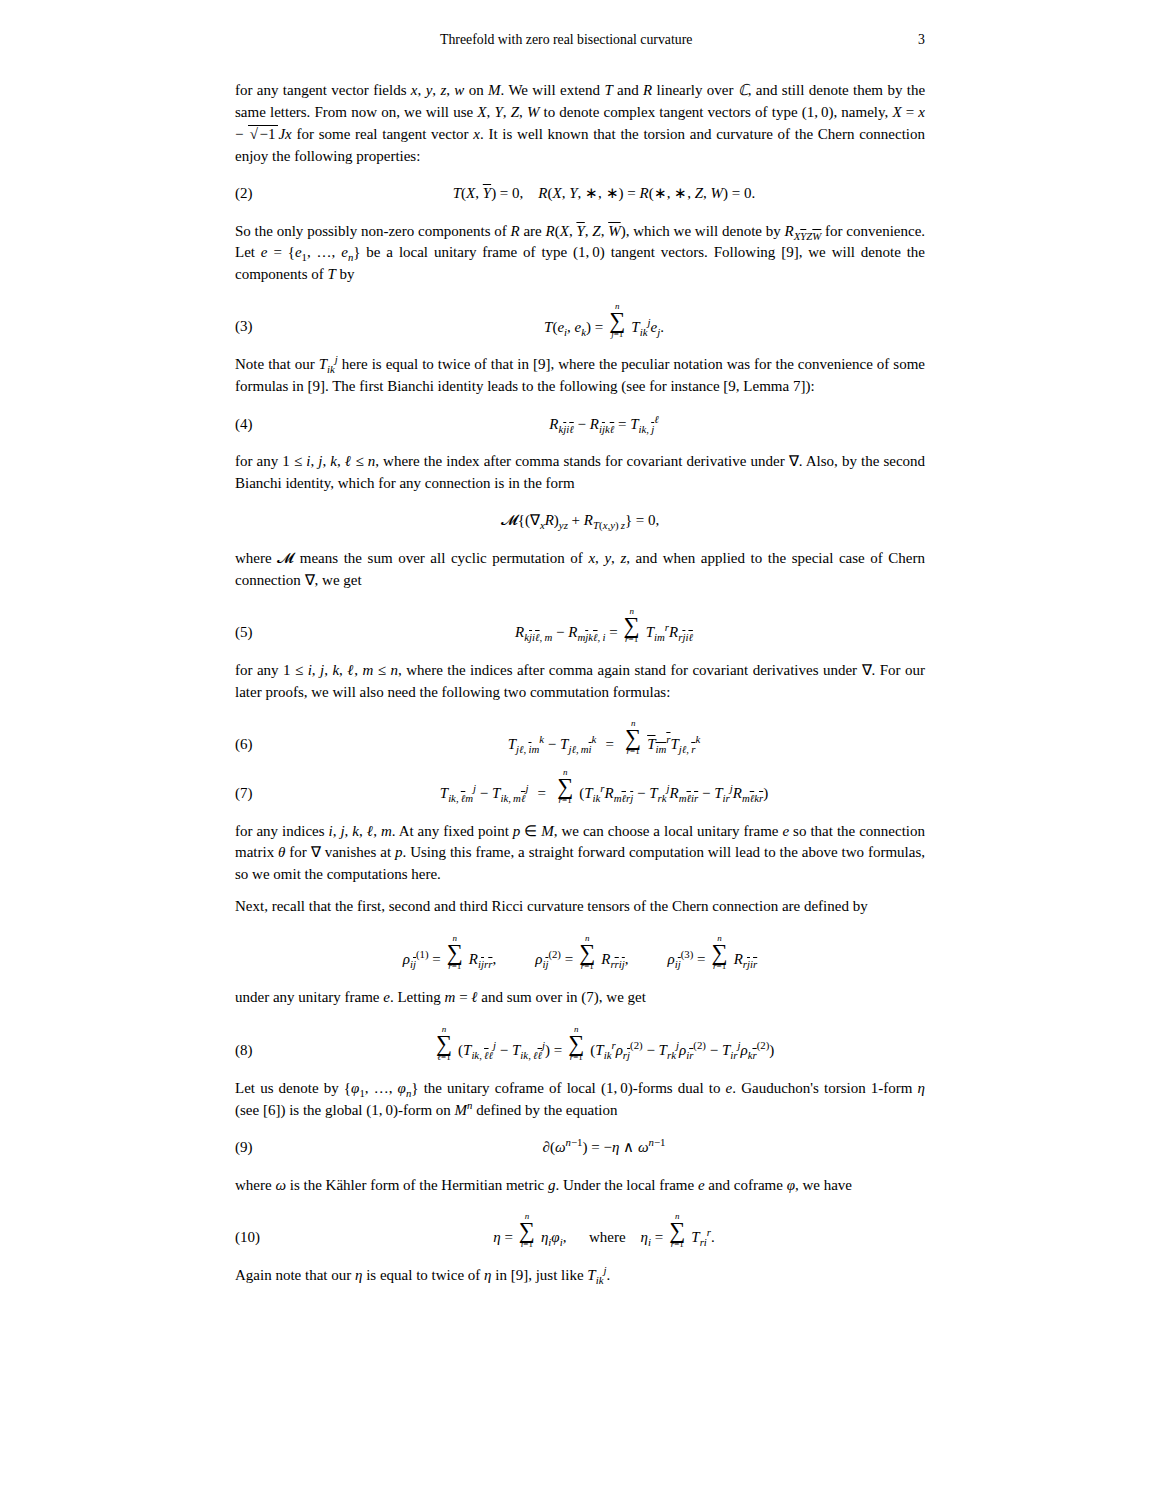Threefold with zero real bisectional curvature 3
for any tangent vector fields x, y, z, w on M. We will extend T and R linearly over ℂ, and still denote them by the same letters. From now on, we will use X, Y, Z, W to denote complex tangent vectors of type (1, 0), namely, X = x − √−1 Jx for some real tangent vector x. It is well known that the torsion and curvature of the Chern connection enjoy the following properties:
(2) T(X, Y) = 0, R(X, Y, ∗, ∗) = R(∗, ∗, Z, W) = 0.
So the only possibly non-zero components of R are R(X, Y, Z, W), which we will denote by RXYZW for convenience. Let e = {e1, …, en} be a local unitary frame of type (1, 0) tangent vectors. Following [9], we will denote the components of T by
(3) T(ei, ek) = n∑j=1 Tikjej.
Note that our Tikj here is equal to twice of that in [9], where the peculiar notation was for the convenience of some formulas in [9]. The first Bianchi identity leads to the following (see for instance [9, Lemma 7]):
(4) Rkjiℓ − Rijkℓ = Tik, jℓ
for any 1 ≤ i, j, k, ℓ ≤ n, where the index after comma stands for covariant derivative under ∇. Also, by the second Bianchi identity, which for any connection is in the form
𝓜{(∇xR)yz + RT(x,y) z} = 0,
where 𝓜 means the sum over all cyclic permutation of x, y, z, and when applied to the special case of Chern connection ∇, we get
(5) Rkjiℓ, m − Rmjkℓ, i = n∑r=1 TimrRrjiℓ
for any 1 ≤ i, j, k, ℓ, m ≤ n, where the indices after comma again stand for covariant derivatives under ∇. For our later proofs, we will also need the following two commutation formulas:
(6) Tjℓ, imk − Tjℓ, mik = n∑r=1 Timr Tjℓ, rk
(7) Tik, ℓmj − Tik, mℓj = n∑r=1 (TikrRmℓrj − TrkjRmℓir − TirjRmℓkr)
for any indices i, j, k, ℓ, m. At any fixed point p ∈ M, we can choose a local unitary frame e so that the connection matrix θ for ∇ vanishes at p. Using this frame, a straight forward computation will lead to the above two formulas, so we omit the computations here.
Next, recall that the first, second and third Ricci curvature tensors of the Chern connection are defined by
ρij(1) = n∑r=1 Rijrr, ρij(2) = n∑r=1 Rrrij, ρij(3) = n∑r=1 Rrjir
under any unitary frame e. Letting m = ℓ and sum over in (7), we get
(8) n∑ℓ=1 (Tik, ℓℓj − Tik, ℓℓj) = n∑r=1 (Tikrρrj(2) − Trkjρir(2) − Tirjρkr(2))
Let us denote by {φ1, …, φn} the unitary coframe of local (1, 0)-forms dual to e. Gauduchon's torsion 1-form η (see [6]) is the global (1, 0)-form on Mn defined by the equation
(9) ∂(ωn−1) = −η ∧ ωn−1
where ω is the Kähler form of the Hermitian metric g. Under the local frame e and coframe φ, we have
(10) η = n∑i=1 ηiφi, where ηi = n∑r=1 Trir.
Again note that our η is equal to twice of η in [9], just like Tikj.